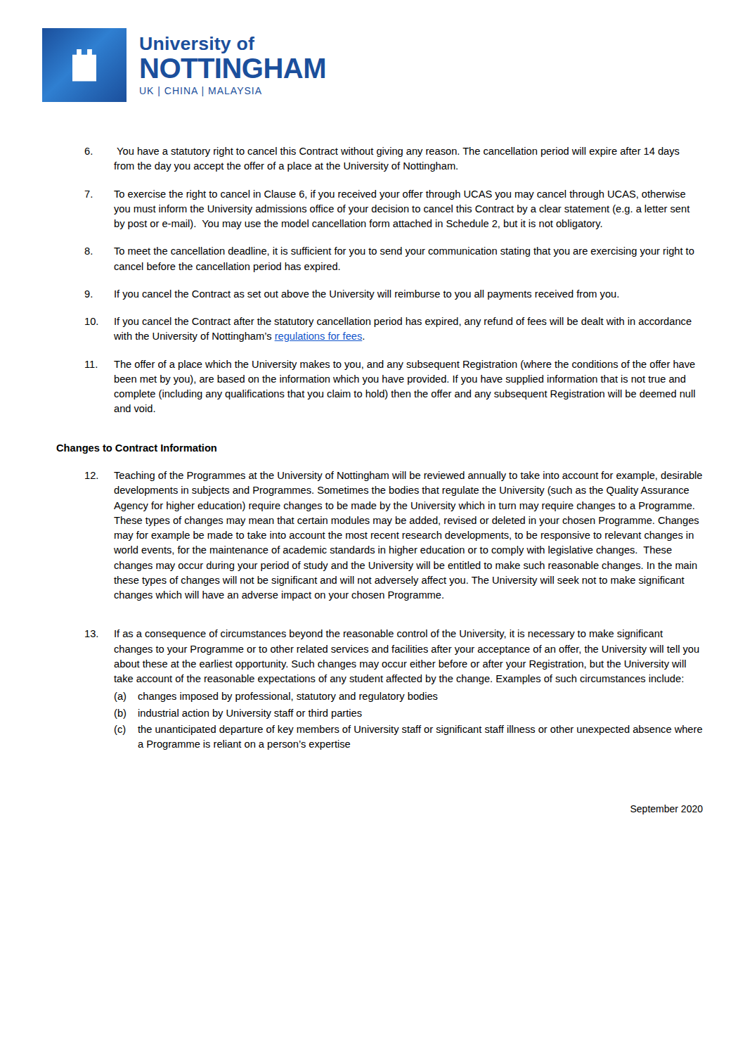University of
NOTTINGHAM
UK | CHINA | MALAYSIA
6. You have a statutory right to cancel this Contract without giving any reason. The cancellation period will expire after 14 days from the day you accept the offer of a place at the University of Nottingham.
7. To exercise the right to cancel in Clause 6, if you received your offer through UCAS you may cancel through UCAS, otherwise you must inform the University admissions office of your decision to cancel this Contract by a clear statement (e.g. a letter sent by post or e-mail). You may use the model cancellation form attached in Schedule 2, but it is not obligatory.
8. To meet the cancellation deadline, it is sufficient for you to send your communication stating that you are exercising your right to cancel before the cancellation period has expired.
9. If you cancel the Contract as set out above the University will reimburse to you all payments received from you.
10. If you cancel the Contract after the statutory cancellation period has expired, any refund of fees will be dealt with in accordance with the University of Nottingham’s regulations for fees.
11. The offer of a place which the University makes to you, and any subsequent Registration (where the conditions of the offer have been met by you), are based on the information which you have provided. If you have supplied information that is not true and complete (including any qualifications that you claim to hold) then the offer and any subsequent Registration will be deemed null and void.
Changes to Contract Information
12. Teaching of the Programmes at the University of Nottingham will be reviewed annually to take into account for example, desirable developments in subjects and Programmes. Sometimes the bodies that regulate the University (such as the Quality Assurance Agency for higher education) require changes to be made by the University which in turn may require changes to a Programme. These types of changes may mean that certain modules may be added, revised or deleted in your chosen Programme. Changes may for example be made to take into account the most recent research developments, to be responsive to relevant changes in world events, for the maintenance of academic standards in higher education or to comply with legislative changes. These changes may occur during your period of study and the University will be entitled to make such reasonable changes. In the main these types of changes will not be significant and will not adversely affect you. The University will seek not to make significant changes which will have an adverse impact on your chosen Programme.
13. If as a consequence of circumstances beyond the reasonable control of the University, it is necessary to make significant changes to your Programme or to other related services and facilities after your acceptance of an offer, the University will tell you about these at the earliest opportunity. Such changes may occur either before or after your Registration, but the University will take account of the reasonable expectations of any student affected by the change. Examples of such circumstances include:
(a) changes imposed by professional, statutory and regulatory bodies
(b) industrial action by University staff or third parties
(c) the unanticipated departure of key members of University staff or significant staff illness or other unexpected absence where a Programme is reliant on a person’s expertise
September 2020